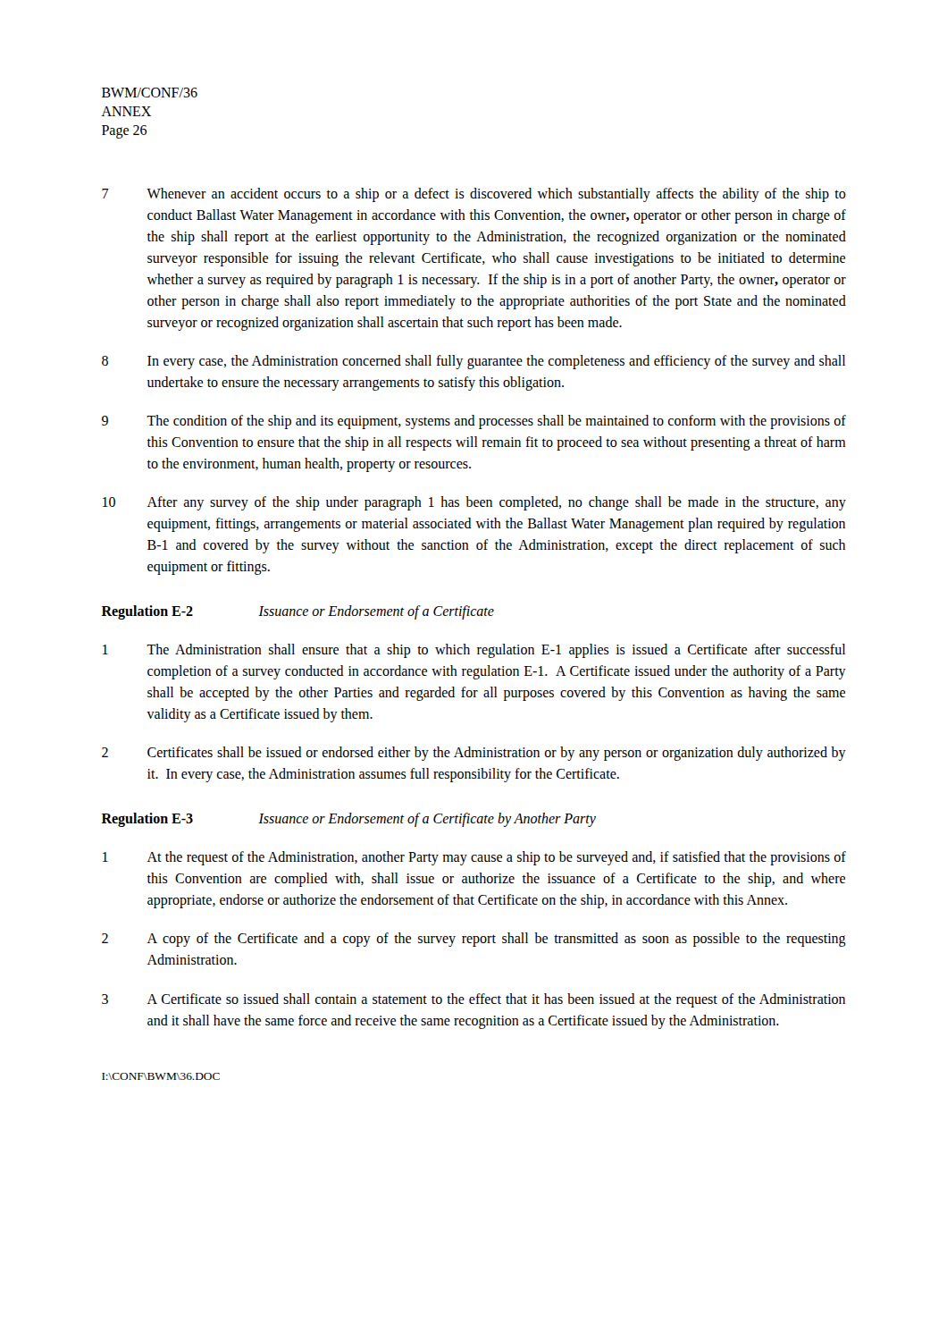BWM/CONF/36
ANNEX
Page 26
7
Whenever an accident occurs to a ship or a defect is discovered which substantially affects the ability of the ship to conduct Ballast Water Management in accordance with this Convention, the owner, operator or other person in charge of the ship shall report at the earliest opportunity to the Administration, the recognized organization or the nominated surveyor responsible for issuing the relevant Certificate, who shall cause investigations to be initiated to determine whether a survey as required by paragraph 1 is necessary. If the ship is in a port of another Party, the owner, operator or other person in charge shall also report immediately to the appropriate authorities of the port State and the nominated surveyor or recognized organization shall ascertain that such report has been made.
8
In every case, the Administration concerned shall fully guarantee the completeness and efficiency of the survey and shall undertake to ensure the necessary arrangements to satisfy this obligation.
9
The condition of the ship and its equipment, systems and processes shall be maintained to conform with the provisions of this Convention to ensure that the ship in all respects will remain fit to proceed to sea without presenting a threat of harm to the environment, human health, property or resources.
10
After any survey of the ship under paragraph 1 has been completed, no change shall be made in the structure, any equipment, fittings, arrangements or material associated with the Ballast Water Management plan required by regulation B-1 and covered by the survey without the sanction of the Administration, except the direct replacement of such equipment or fittings.
Regulation E-2
Issuance or Endorsement of a Certificate
1
The Administration shall ensure that a ship to which regulation E-1 applies is issued a Certificate after successful completion of a survey conducted in accordance with regulation E-1. A Certificate issued under the authority of a Party shall be accepted by the other Parties and regarded for all purposes covered by this Convention as having the same validity as a Certificate issued by them.
2
Certificates shall be issued or endorsed either by the Administration or by any person or organization duly authorized by it. In every case, the Administration assumes full responsibility for the Certificate.
Regulation E-3
Issuance or Endorsement of a Certificate by Another Party
1
At the request of the Administration, another Party may cause a ship to be surveyed and, if satisfied that the provisions of this Convention are complied with, shall issue or authorize the issuance of a Certificate to the ship, and where appropriate, endorse or authorize the endorsement of that Certificate on the ship, in accordance with this Annex.
2
A copy of the Certificate and a copy of the survey report shall be transmitted as soon as possible to the requesting Administration.
3
A Certificate so issued shall contain a statement to the effect that it has been issued at the request of the Administration and it shall have the same force and receive the same recognition as a Certificate issued by the Administration.
I:\CONF\BWM\36.DOC